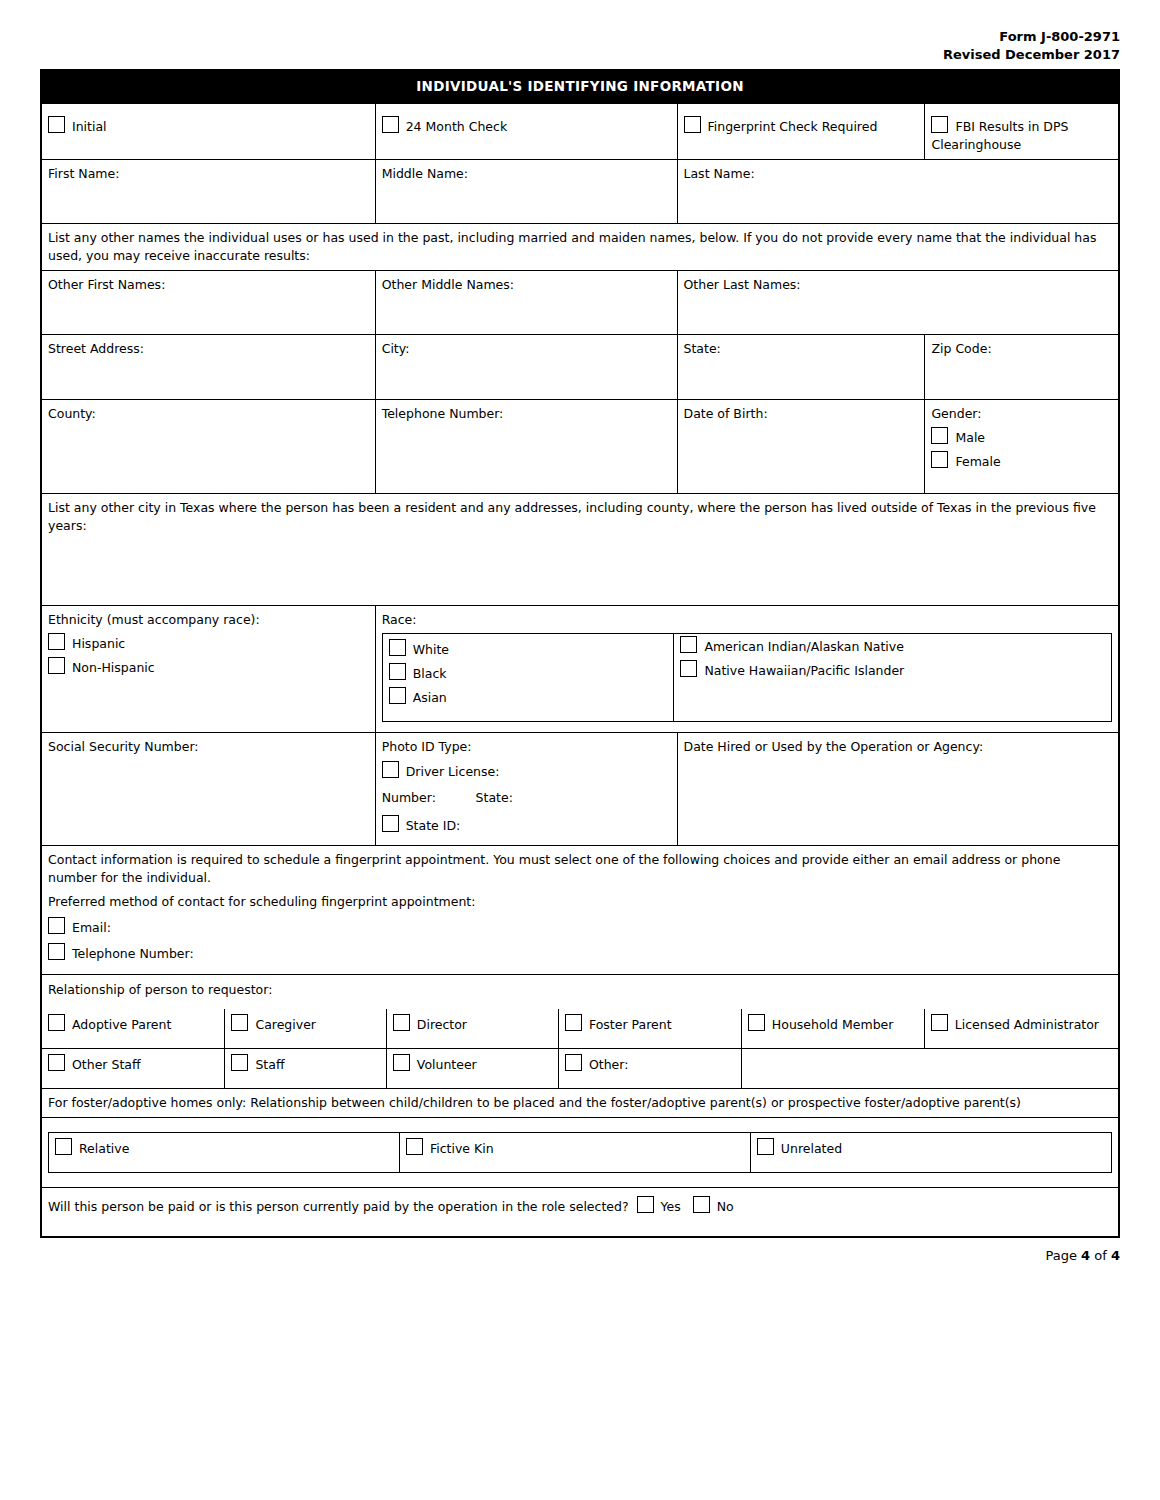Form J-800-2971
Revised December 2017
| INDIVIDUAL'S IDENTIFYING INFORMATION |
| Initial | 24 Month Check | Fingerprint Check Required | FBI Results in DPS Clearinghouse |
| First Name: | Middle Name: | Last Name: |
| List any other names the individual uses or has used in the past, including married and maiden names, below. If you do not provide every name that the individual has used, you may receive inaccurate results: |
| Other First Names: | Other Middle Names: | Other Last Names: |
| Street Address: | City: | State: | Zip Code: |
| County: | Telephone Number: | Date of Birth: | Gender: Male Female |
| List any other city in Texas where the person has been a resident and any addresses, including county, where the person has lived outside of Texas in the previous five years: |
| Ethnicity (must accompany race): Hispanic Non-Hispanic | Race: / White Black Asian / American Indian/Alaskan Native Native Hawaiian/Pacific Islander / |
| Social Security Number: | Photo ID Type: Driver License: Number: State: State ID: | Date Hired or Used by the Operation or Agency: |
| Contact information is required to schedule a fingerprint appointment. You must select one of the following choices and provide either an email address or phone number for the individual. Preferred method of contact for scheduling fingerprint appointment: Email: Telephone Number: |
| Relationship of person to requestor: / Adoptive Parent / Caregiver / Director / Foster Parent / Household Member / Licensed Administrator / / Other Staff / Staff / Volunteer / Other: / / / |
| For foster/adoptive homes only: Relationship between child/children to be placed and the foster/adoptive parent(s) or prospective foster/adoptive parent(s) |
| / Relative / Fictive Kin / Unrelated / |
| Will this person be paid or is this person currently paid by the operation in the role selected? Yes No |
Page 4 of 4